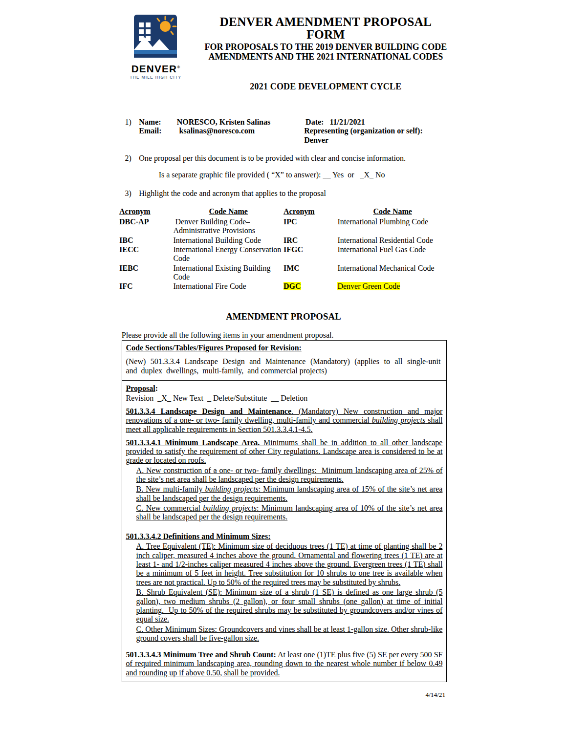DENVER®
THE MILE HIGH CITY
DENVER AMENDMENT PROPOSAL FORM
FOR PROPOSALS TO THE 2019 DENVER BUILDING CODE
AMENDMENTS AND THE 2021 INTERNATIONAL CODES
2021 CODE DEVELOPMENT CYCLE
1)
Name: NORESCO, Kristen Salinas
Date: 11/21/2021
Email: ksalinas@noresco.com
Representing (organization or self): Denver
2) One proposal per this document is to be provided with clear and concise information.
Is a separate graphic file provided ( “X” to answer): __ Yes or _X_ No
3) Highlight the code and acronym that applies to the proposal
| Acronym | Code Name | Acronym | Code Name |
| --- | --- | --- | --- |
| DBC-AP | Denver Building Code–Administrative Provisions | IPC | International Plumbing Code |
| IBC | International Building Code | IRC | International Residential Code |
| IECC | International Energy Conservation Code | IFGC | International Fuel Gas Code |
| IEBC | International Existing Building Code | IMC | International Mechanical Code |
| IFC | International Fire Code | DGC | Denver Green Code |
AMENDMENT PROPOSAL
Please provide all the following items in your amendment proposal.
Code Sections/Tables/Figures Proposed for Revision:
(New) 501.3.3.4 Landscape Design and Maintenance (Mandatory) (applies to all single-unit and duplex dwellings, multi-family, and commercial projects)
Proposal:
Revision _X_ New Text _ Delete/Substitute __ Deletion
501.3.3.4 Landscape Design and Maintenance. (Mandatory) New construction and major renovations of a one- or two- family dwelling, multi-family and commercial building projects shall meet all applicable requirements in Section 501.3.3.4.1-4.5.
501.3.3.4.1 Minimum Landscape Area. Minimums shall be in addition to all other landscape provided to satisfy the requirement of other City regulations. Landscape area is considered to be at grade or located on roofs.
A. New construction of a one- or two- family dwellings: Minimum landscaping area of 25% of the site’s net area shall be landscaped per the design requirements.
B. New multi-family building projects: Minimum landscaping area of 15% of the site’s net area shall be landscaped per the design requirements.
C. New commercial building projects: Minimum landscaping area of 10% of the site’s net area shall be landscaped per the design requirements.
501.3.3.4.2 Definitions and Minimum Sizes:
A. Tree Equivalent (TE): Minimum size of deciduous trees (1 TE) at time of planting shall be 2 inch caliper, measured 4 inches above the ground. Ornamental and flowering trees (1 TE) are at least 1- and 1/2-inches caliper measured 4 inches above the ground. Evergreen trees (1 TE) shall be a minimum of 5 feet in height. Tree substitution for 10 shrubs to one tree is available when trees are not practical. Up to 50% of the required trees may be substituted by shrubs.
B. Shrub Equivalent (SE): Minimum size of a shrub (1 SE) is defined as one large shrub (5 gallon), two medium shrubs (2 gallon), or four small shrubs (one gallon) at time of initial planting. Up to 50% of the required shrubs may be substituted by groundcovers and/or vines of equal size.
C. Other Minimum Sizes: Groundcovers and vines shall be at least 1-gallon size. Other shrub-like ground covers shall be five-gallon size.
501.3.3.4.3 Minimum Tree and Shrub Count: At least one (1)TE plus five (5) SE per every 500 SF of required minimum landscaping area, rounding down to the nearest whole number if below 0.49 and rounding up if above 0.50, shall be provided.
4/14/21